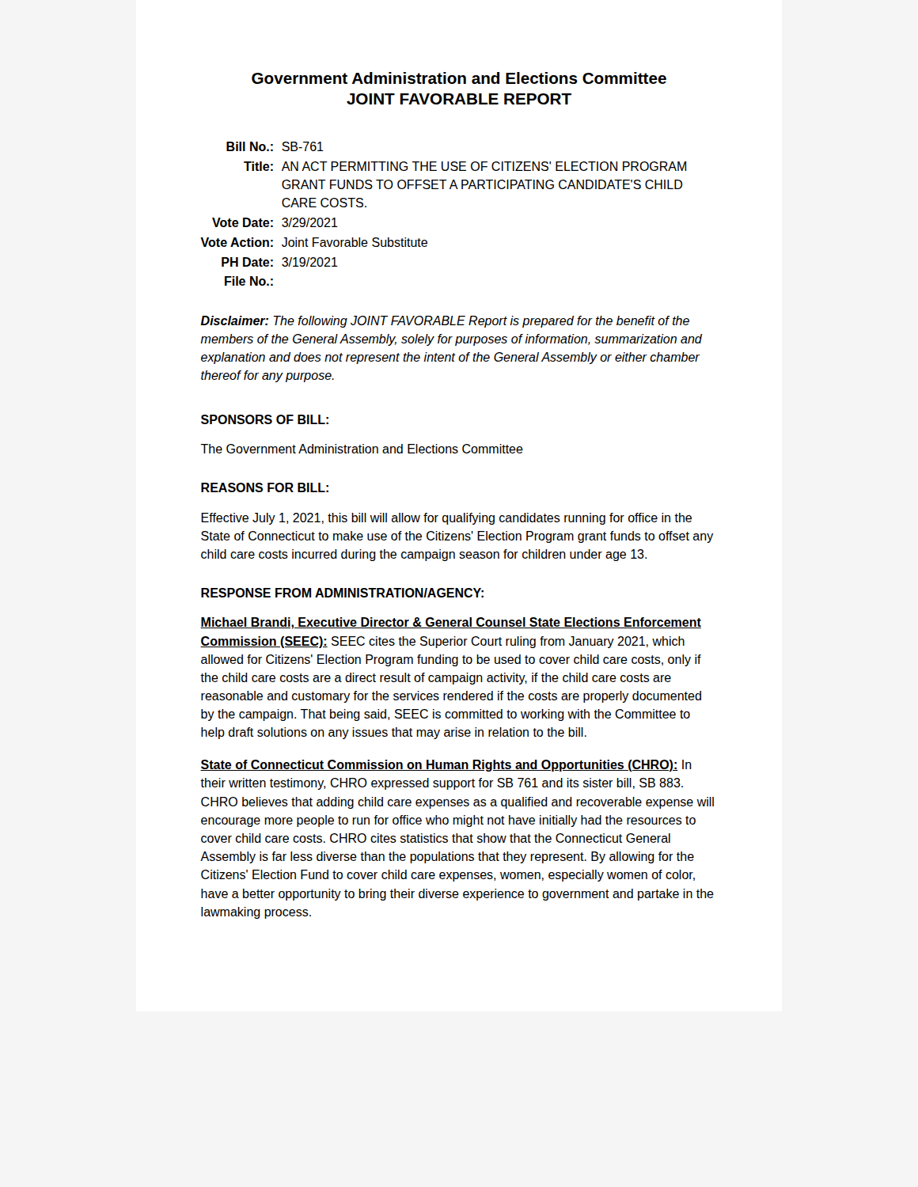Government Administration and Elections Committee JOINT FAVORABLE REPORT
| Bill No.: | SB-761 |
| Title: | AN ACT PERMITTING THE USE OF CITIZENS' ELECTION PROGRAM GRANT FUNDS TO OFFSET A PARTICIPATING CANDIDATE'S CHILD CARE COSTS. |
| Vote Date: | 3/29/2021 |
| Vote Action: | Joint Favorable Substitute |
| PH Date: | 3/19/2021 |
| File No.: | |
Disclaimer: The following JOINT FAVORABLE Report is prepared for the benefit of the members of the General Assembly, solely for purposes of information, summarization and explanation and does not represent the intent of the General Assembly or either chamber thereof for any purpose.
SPONSORS OF BILL:
The Government Administration and Elections Committee
REASONS FOR BILL:
Effective July 1, 2021, this bill will allow for qualifying candidates running for office in the State of Connecticut to make use of the Citizens' Election Program grant funds to offset any child care costs incurred during the campaign season for children under age 13.
RESPONSE FROM ADMINISTRATION/AGENCY:
Michael Brandi, Executive Director & General Counsel State Elections Enforcement Commission (SEEC): SEEC cites the Superior Court ruling from January 2021, which allowed for Citizens' Election Program funding to be used to cover child care costs, only if the child care costs are a direct result of campaign activity, if the child care costs are reasonable and customary for the services rendered if the costs are properly documented by the campaign. That being said, SEEC is committed to working with the Committee to help draft solutions on any issues that may arise in relation to the bill.
State of Connecticut Commission on Human Rights and Opportunities (CHRO): In their written testimony, CHRO expressed support for SB 761 and its sister bill, SB 883. CHRO believes that adding child care expenses as a qualified and recoverable expense will encourage more people to run for office who might not have initially had the resources to cover child care costs. CHRO cites statistics that show that the Connecticut General Assembly is far less diverse than the populations that they represent. By allowing for the Citizens' Election Fund to cover child care expenses, women, especially women of color, have a better opportunity to bring their diverse experience to government and partake in the lawmaking process.